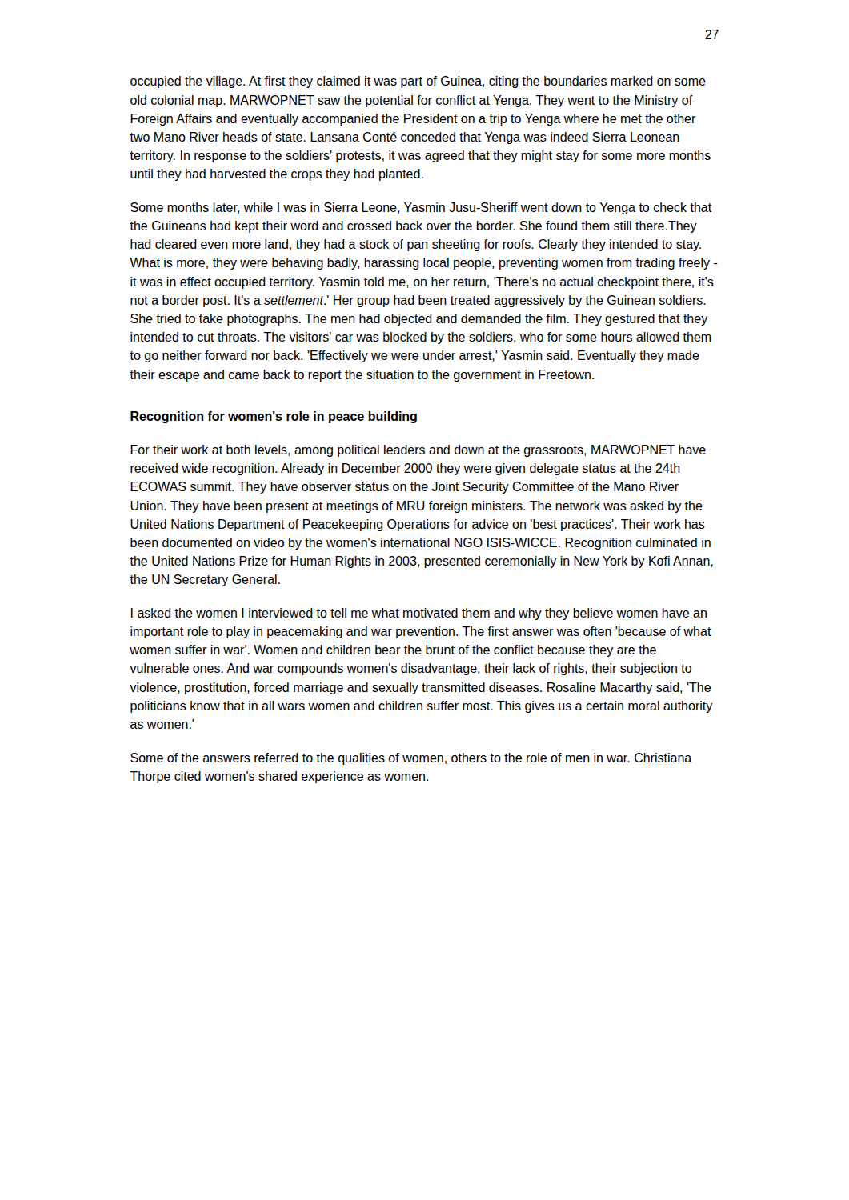27
occupied the village. At first they claimed it was part of Guinea, citing the boundaries marked on some old colonial map. MARWOPNET saw the potential for conflict at Yenga. They went to the Ministry of Foreign Affairs and eventually accompanied the President on a trip to Yenga where he met the other two Mano River heads of state. Lansana Conté conceded that Yenga was indeed Sierra Leonean territory. In response to the soldiers' protests, it was agreed that they might stay for some more months until they had harvested the crops they had planted.
Some months later, while I was in Sierra Leone, Yasmin Jusu-Sheriff went down to Yenga to check that the Guineans had kept their word and crossed back over the border. She found them still there.They had cleared even more land, they had a stock of pan sheeting for roofs. Clearly they intended to stay. What is more, they were behaving badly, harassing local people, preventing women from trading freely - it was in effect occupied territory. Yasmin told me, on her return, 'There's no actual checkpoint there, it's not a border post. It's a settlement.' Her group had been treated aggressively by the Guinean soldiers. She tried to take photographs. The men had objected and demanded the film. They gestured that they intended to cut throats. The visitors' car was blocked by the soldiers, who for some hours allowed them to go neither forward nor back. 'Effectively we were under arrest,' Yasmin said. Eventually they made their escape and came back to report the situation to the government in Freetown.
Recognition for women's role in peace building
For their work at both levels, among political leaders and down at the grassroots, MARWOPNET have received wide recognition. Already in December 2000 they were given delegate status at the 24th ECOWAS summit. They have observer status on the Joint Security Committee of the Mano River Union. They have been present at meetings of MRU foreign ministers. The network was asked by the United Nations Department of Peacekeeping Operations for advice on 'best practices'. Their work has been documented on video by the women's international NGO ISIS-WICCE. Recognition culminated in the United Nations Prize for Human Rights in 2003, presented ceremonially in New York by Kofi Annan, the UN Secretary General.
I asked the women I interviewed to tell me what motivated them and why they believe women have an important role to play in peacemaking and war prevention. The first answer was often 'because of what women suffer in war'. Women and children bear the brunt of the conflict because they are the vulnerable ones. And war compounds women's disadvantage, their lack of rights, their subjection to violence, prostitution, forced marriage and sexually transmitted diseases. Rosaline Macarthy said, 'The politicians know that in all wars women and children suffer most. This gives us a certain moral authority as women.'
Some of the answers referred to the qualities of women, others to the role of men in war. Christiana Thorpe cited women's shared experience as women.